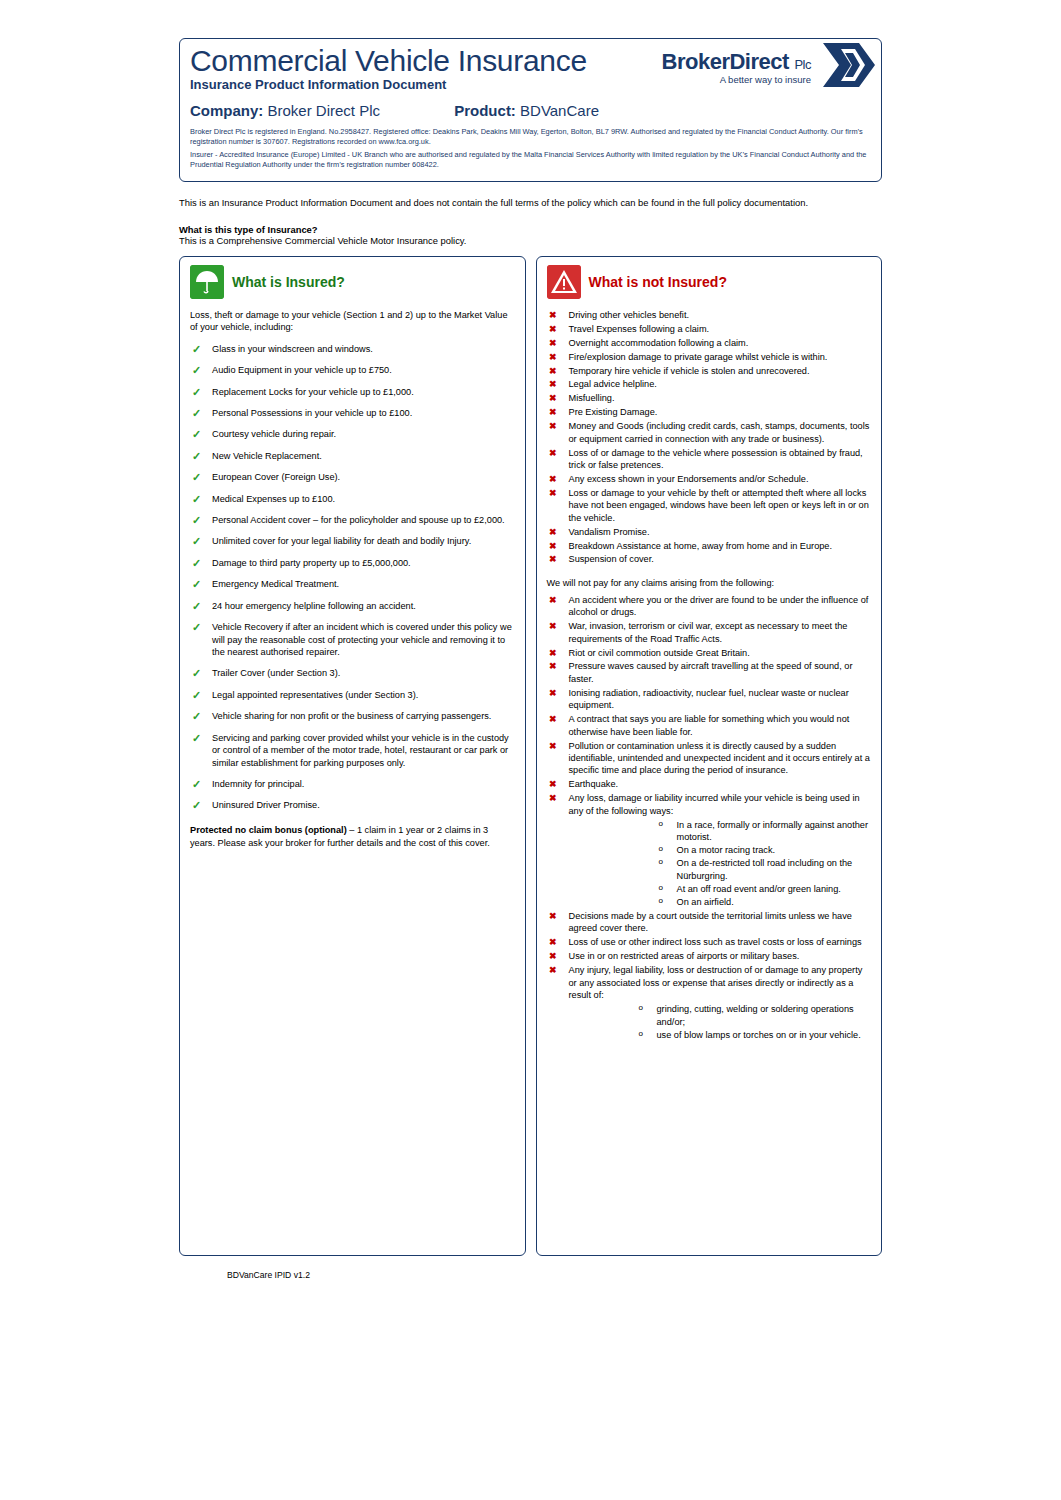BrokerDirect Plc
A better way to insure
Commercial Vehicle Insurance
Insurance Product Information Document
Company: Broker Direct Plc Product: BDVanCare
Broker Direct Plc is registered in England. No.2958427. Registered office: Deakins Park, Deakins Mill Way, Egerton, Bolton, BL7 9RW. Authorised and regulated by the Financial Conduct Authority. Our firm’s registration number is 307607. Registrations recorded on www.fca.org.uk.
Insurer - Accredited Insurance (Europe) Limited - UK Branch who are authorised and regulated by the Malta Financial Services Authority with limited regulation by the UK’s Financial Conduct Authority and the Prudential Regulation Authority under the firm’s registration number 608422.
This is an Insurance Product Information Document and does not contain the full terms of the policy which can be found in the full policy documentation.
What is this type of Insurance?
This is a Comprehensive Commercial Vehicle Motor Insurance policy.
What is Insured?
Loss, theft or damage to your vehicle (Section 1 and 2) up to the Market Value of your vehicle, including:
Glass in your windscreen and windows.
Audio Equipment in your vehicle up to £750.
Replacement Locks for your vehicle up to £1,000.
Personal Possessions in your vehicle up to £100.
Courtesy vehicle during repair.
New Vehicle Replacement.
European Cover (Foreign Use).
Medical Expenses up to £100.
Personal Accident cover – for the policyholder and spouse up to £2,000.
Unlimited cover for your legal liability for death and bodily Injury.
Damage to third party property up to £5,000,000.
Emergency Medical Treatment.
24 hour emergency helpline following an accident.
Vehicle Recovery if after an incident which is covered under this policy we will pay the reasonable cost of protecting your vehicle and removing it to the nearest authorised repairer.
Trailer Cover (under Section 3).
Legal appointed representatives (under Section 3).
Vehicle sharing for non profit or the business of carrying passengers.
Servicing and parking cover provided whilst your vehicle is in the custody or control of a member of the motor trade, hotel, restaurant or car park or similar establishment for parking purposes only.
Indemnity for principal.
Uninsured Driver Promise.
Protected no claim bonus (optional) – 1 claim in 1 year or 2 claims in 3 years. Please ask your broker for further details and the cost of this cover.
What is not Insured?
Driving other vehicles benefit.
Travel Expenses following a claim.
Overnight accommodation following a claim.
Fire/explosion damage to private garage whilst vehicle is within.
Temporary hire vehicle if vehicle is stolen and unrecovered.
Legal advice helpline.
Misfuelling.
Pre Existing Damage.
Money and Goods (including credit cards, cash, stamps, documents, tools or equipment carried in connection with any trade or business).
Loss of or damage to the vehicle where possession is obtained by fraud, trick or false pretences.
Any excess shown in your Endorsements and/or Schedule.
Loss or damage to your vehicle by theft or attempted theft where all locks have not been engaged, windows have been left open or keys left in or on the vehicle.
Vandalism Promise.
Breakdown Assistance at home, away from home and in Europe.
Suspension of cover.
We will not pay for any claims arising from the following:
An accident where you or the driver are found to be under the influence of alcohol or drugs.
War, invasion, terrorism or civil war, except as necessary to meet the requirements of the Road Traffic Acts.
Riot or civil commotion outside Great Britain.
Pressure waves caused by aircraft travelling at the speed of sound, or faster.
Ionising radiation, radioactivity, nuclear fuel, nuclear waste or nuclear equipment.
A contract that says you are liable for something which you would not otherwise have been liable for.
Pollution or contamination unless it is directly caused by a sudden identifiable, unintended and unexpected incident and it occurs entirely at a specific time and place during the period of insurance.
Earthquake.
Any loss, damage or liability incurred while your vehicle is being used in any of the following ways:
In a race, formally or informally against another motorist.
On a motor racing track.
On a de-restricted toll road including on the Nürburgring.
At an off road event and/or green laning.
On an airfield.
Decisions made by a court outside the territorial limits unless we have agreed cover there.
Loss of use or other indirect loss such as travel costs or loss of earnings
Use in or on restricted areas of airports or military bases.
Any injury, legal liability, loss or destruction of or damage to any property or any associated loss or expense that arises directly or indirectly as a result of:
grinding, cutting, welding or soldering operations and/or;
use of blow lamps or torches on or in your vehicle.
BDVanCare IPID v1.2